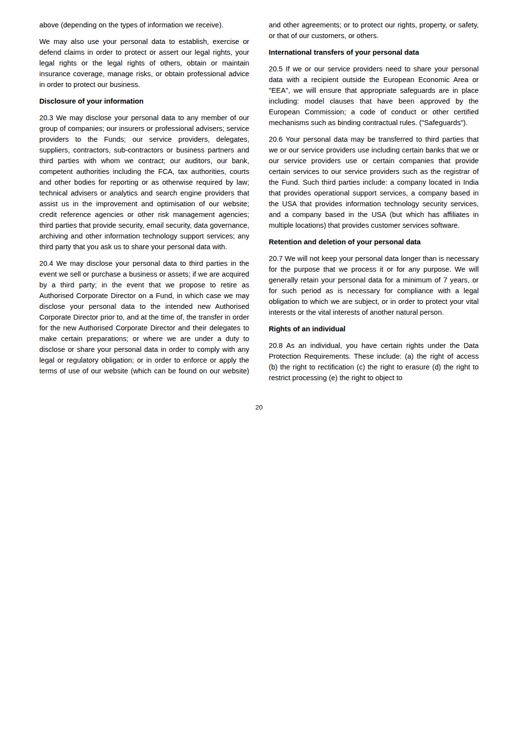above (depending on the types of information we receive).
We may also use your personal data to establish, exercise or defend claims in order to protect or assert our legal rights, your legal rights or the legal rights of others, obtain or maintain insurance coverage, manage risks, or obtain professional advice in order to protect our business.
Disclosure of your information
20.3 We may disclose your personal data to any member of our group of companies; our insurers or professional advisers; service providers to the Funds; our service providers, delegates, suppliers, contractors, sub-contractors or business partners and third parties with whom we contract; our auditors, our bank, competent authorities including the FCA, tax authorities, courts and other bodies for reporting or as otherwise required by law; technical advisers or analytics and search engine providers that assist us in the improvement and optimisation of our website; credit reference agencies or other risk management agencies; third parties that provide security, email security, data governance, archiving and other information technology support services; any third party that you ask us to share your personal data with.
20.4 We may disclose your personal data to third parties in the event we sell or purchase a business or assets; if we are acquired by a third party; in the event that we propose to retire as Authorised Corporate Director on a Fund, in which case we may disclose your personal data to the intended new Authorised Corporate Director prior to, and at the time of, the transfer in order for the new Authorised Corporate Director and their delegates to make certain preparations; or where we are under a duty to disclose or share your personal data in order to comply with any legal or regulatory obligation; or in order to enforce or apply the terms of use of our website (which can be found on our website) and other agreements; or to protect our rights, property, or safety, or that of our customers, or others.
International transfers of your personal data
20.5 If we or our service providers need to share your personal data with a recipient outside the European Economic Area or "EEA", we will ensure that appropriate safeguards are in place including: model clauses that have been approved by the European Commission; a code of conduct or other certified mechanisms such as binding contractual rules. ("Safeguards").
20.6 Your personal data may be transferred to third parties that we or our service providers use including certain banks that we or our service providers use or certain companies that provide certain services to our service providers such as the registrar of the Fund. Such third parties include: a company located in India that provides operational support services, a company based in the USA that provides information technology security services, and a company based in the USA (but which has affiliates in multiple locations) that provides customer services software.
Retention and deletion of your personal data
20.7 We will not keep your personal data longer than is necessary for the purpose that we process it or for any purpose. We will generally retain your personal data for a minimum of 7 years, or for such period as is necessary for compliance with a legal obligation to which we are subject, or in order to protect your vital interests or the vital interests of another natural person.
Rights of an individual
20.8 As an individual, you have certain rights under the Data Protection Requirements. These include: (a) the right of access (b) the right to rectification (c) the right to erasure (d) the right to restrict processing (e) the right to object to
20